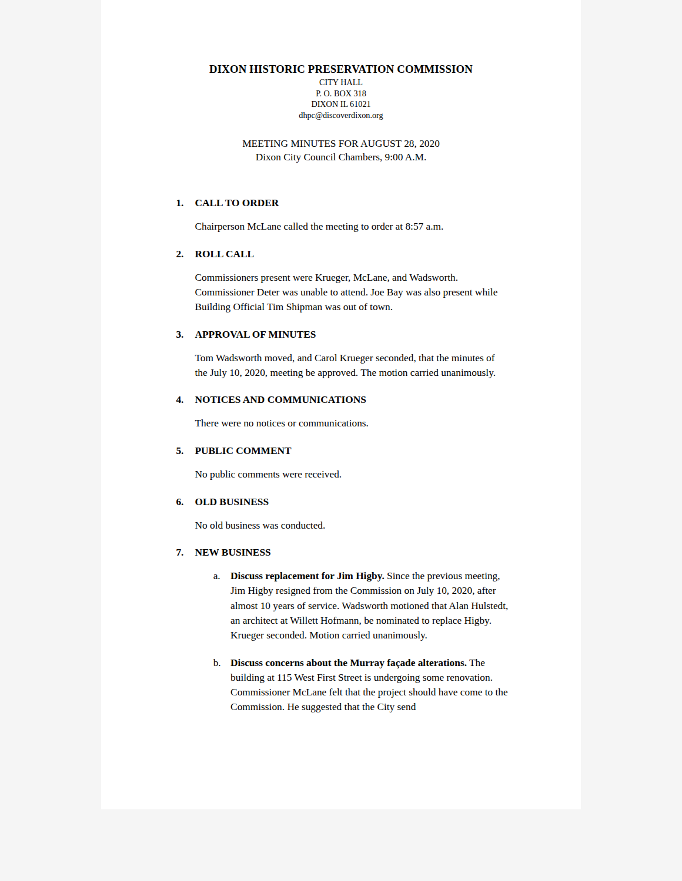DIXON HISTORIC PRESERVATION COMMISSION
CITY HALL
P. O. BOX 318
DIXON IL 61021
dhpc@discoverdixon.org
MEETING MINUTES FOR AUGUST 28, 2020
Dixon City Council Chambers, 9:00 A.M.
Call to Order
Chairperson McLane called the meeting to order at 8:57 a.m.
Roll Call
Commissioners present were Krueger, McLane, and Wadsworth. Commissioner Deter was unable to attend. Joe Bay was also present while Building Official Tim Shipman was out of town.
Approval of Minutes
Tom Wadsworth moved, and Carol Krueger seconded, that the minutes of the July 10, 2020, meeting be approved. The motion carried unanimously.
Notices and Communications
There were no notices or communications.
Public Comment
No public comments were received.
Old Business
No old business was conducted.
New Business
Discuss replacement for Jim Higby. Since the previous meeting, Jim Higby resigned from the Commission on July 10, 2020, after almost 10 years of service. Wadsworth motioned that Alan Hulstedt, an architect at Willett Hofmann, be nominated to replace Higby. Krueger seconded. Motion carried unanimously.
Discuss concerns about the Murray façade alterations. The building at 115 West First Street is undergoing some renovation. Commissioner McLane felt that the project should have come to the Commission. He suggested that the City send